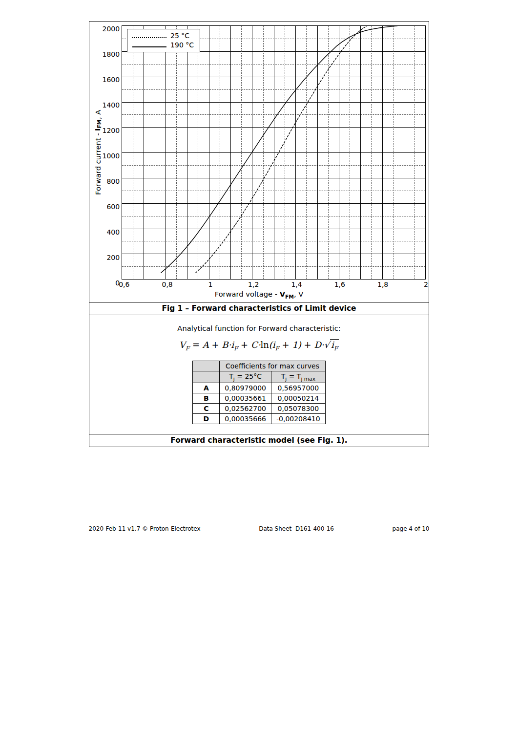D161-400, 29-Mar-2019
Forward current - IFM, A
2000 1800 1600 1400 1200 1000 800 600 400 200 0
| | 25 °C |
| | 190 °C |
0,6 0,8 1 1,2 1,4 1,6 1,8 2
Forward voltage - VFM, V
Fig 1 – Forward characteristics of Limit device
Analytical function for Forward characteristic:
VF = A + B·iF + C·ln(iF + 1) + D·√iF
| | Coefficients for max curves |
| | T j = 25°C | T j = T j max |
| A | 0,80979000 | 0,56957000 |
| B | 0,00035661 | 0,00050214 |
| C | 0,02562700 | 0,05078300 |
| D | 0,00035666 | -0,00208410 |
Forward characteristic model (see Fig. 1).
2020-Feb-11 v1.7 © Proton-Electrotex
Data Sheet D161-400-16
page 4 of 10